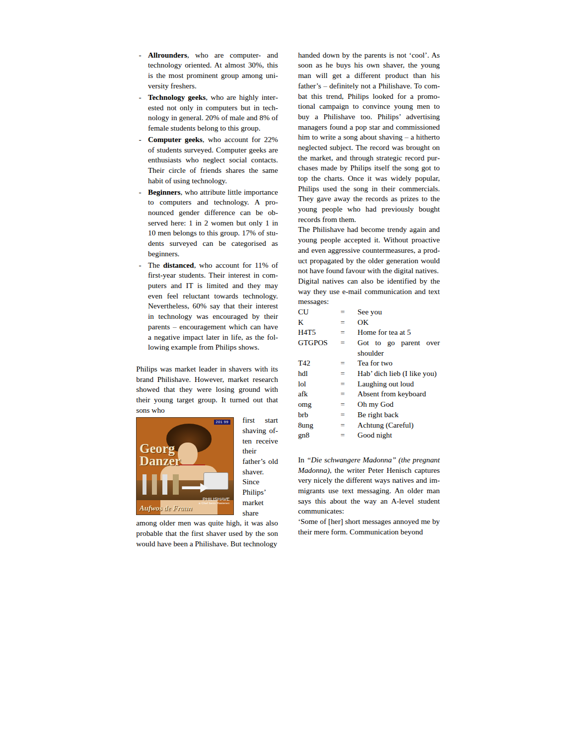Allrounders, who are computer- and technology oriented. At almost 30%, this is the most prominent group among university freshers.
Technology geeks, who are highly interested not only in computers but in technology in general. 20% of male and 8% of female students belong to this group.
Computer geeks, who account for 22% of students surveyed. Computer geeks are enthusiasts who neglect social contacts. Their circle of friends shares the same habit of using technology.
Beginners, who attribute little importance to computers and technology. A pronounced gender difference can be observed here: 1 in 2 women but only 1 in 10 men belongs to this group. 17% of students surveyed can be categorised as beginners.
The distanced, who account for 11% of first-year students. Their interest in computers and IT is limited and they may even feel reluctant towards technology. Nevertheless, 60% say that their interest in technology was encouraged by their parents – encouragement which can have a negative impact later in life, as the following example from Philips shows.
Philips was market leader in shavers with its brand Philishave. However, market research showed that they were losing ground with their young target group. It turned out that sons who
201 99
Georg
Danzer
PHILISHAVEa Chef beim Rasieren
Aufwos de Fraun
first start shaving often receive their father’s old shaver. Since Philips’ market share among older men was quite high, it was also probable that the first shaver used by the son would have been a Philishave. But technology
handed down by the parents is not ‘cool’. As soon as he buys his own shaver, the young man will get a different product than his father’s – definitely not a Philishave. To combat this trend, Philips looked for a promotional campaign to convince young men to buy a Philishave too. Philips’ advertising managers found a pop star and commissioned him to write a song about shaving – a hitherto neglected subject. The record was brought on the market, and through strategic record purchases made by Philips itself the song got to top the charts. Once it was widely popular, Philips used the song in their commercials. They gave away the records as prizes to the young people who had previously bought records from them.
The Philishave had become trendy again and young people accepted it. Without proactive and even aggressive countermeasures, a product propagated by the older generation would not have found favour with the digital natives.
Digital natives can also be identified by the way they use e-mail communication and text messages:
| CU | = | See you |
| K | = | OK |
| H4T5 | = | Home for tea at 5 |
| GTGPOS | = | Got to go parent over shoulder |
| T42 | = | Tea for two |
| hdl | = | Hab’ dich lieb (I like you) |
| lol | = | Laughing out loud |
| afk | = | Absent from keyboard |
| omg | = | Oh my God |
| brb | = | Be right back |
| 8ung | = | Achtung (Careful) |
| gn8 | = | Good night |
In “Die schwangere Madonna” (the pregnant Madonna), the writer Peter Henisch captures very nicely the different ways natives and immigrants use text messaging. An older man says this about the way an A-level student communicates:
‘Some of [her] short messages annoyed me by their mere form. Communication beyond